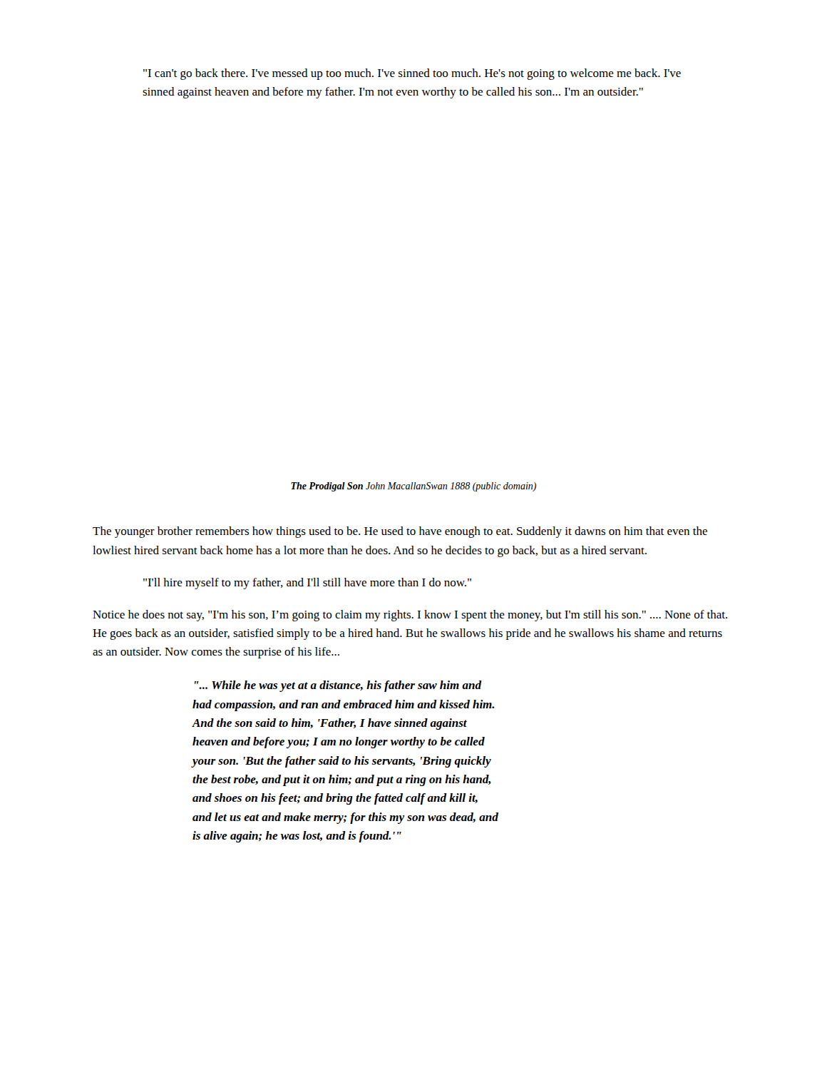"I can't go back there. I've messed up too much. I've sinned too much. He's not going to welcome me back. I've sinned against heaven and before my father. I'm not even worthy to be called his son... I'm an outsider."
The Prodigal Son John MacallanSwan 1888 (public domain)
The younger brother remembers how things used to be. He used to have enough to eat. Suddenly it dawns on him that even the lowliest hired servant back home has a lot more than he does. And so he decides to go back, but as a hired servant.
"I'll hire myself to my father, and I'll still have more than I do now."
Notice he does not say, "I'm his son, I’m going to claim my rights. I know I spent the money, but I'm still his son." .... None of that. He goes back as an outsider, satisfied simply to be a hired hand. But he swallows his pride and he swallows his shame and returns as an outsider. Now comes the surprise of his life...
"... While he was yet at a distance, his father saw him and had compassion, and ran and embraced him and kissed him. And the son said to him, 'Father, I have sinned against heaven and before you; I am no longer worthy to be called your son. 'But the father said to his servants, 'Bring quickly the best robe, and put it on him; and put a ring on his hand, and shoes on his feet; and bring the fatted calf and kill it, and let us eat and make merry; for this my son was dead, and is alive again; he was lost, and is found.'"